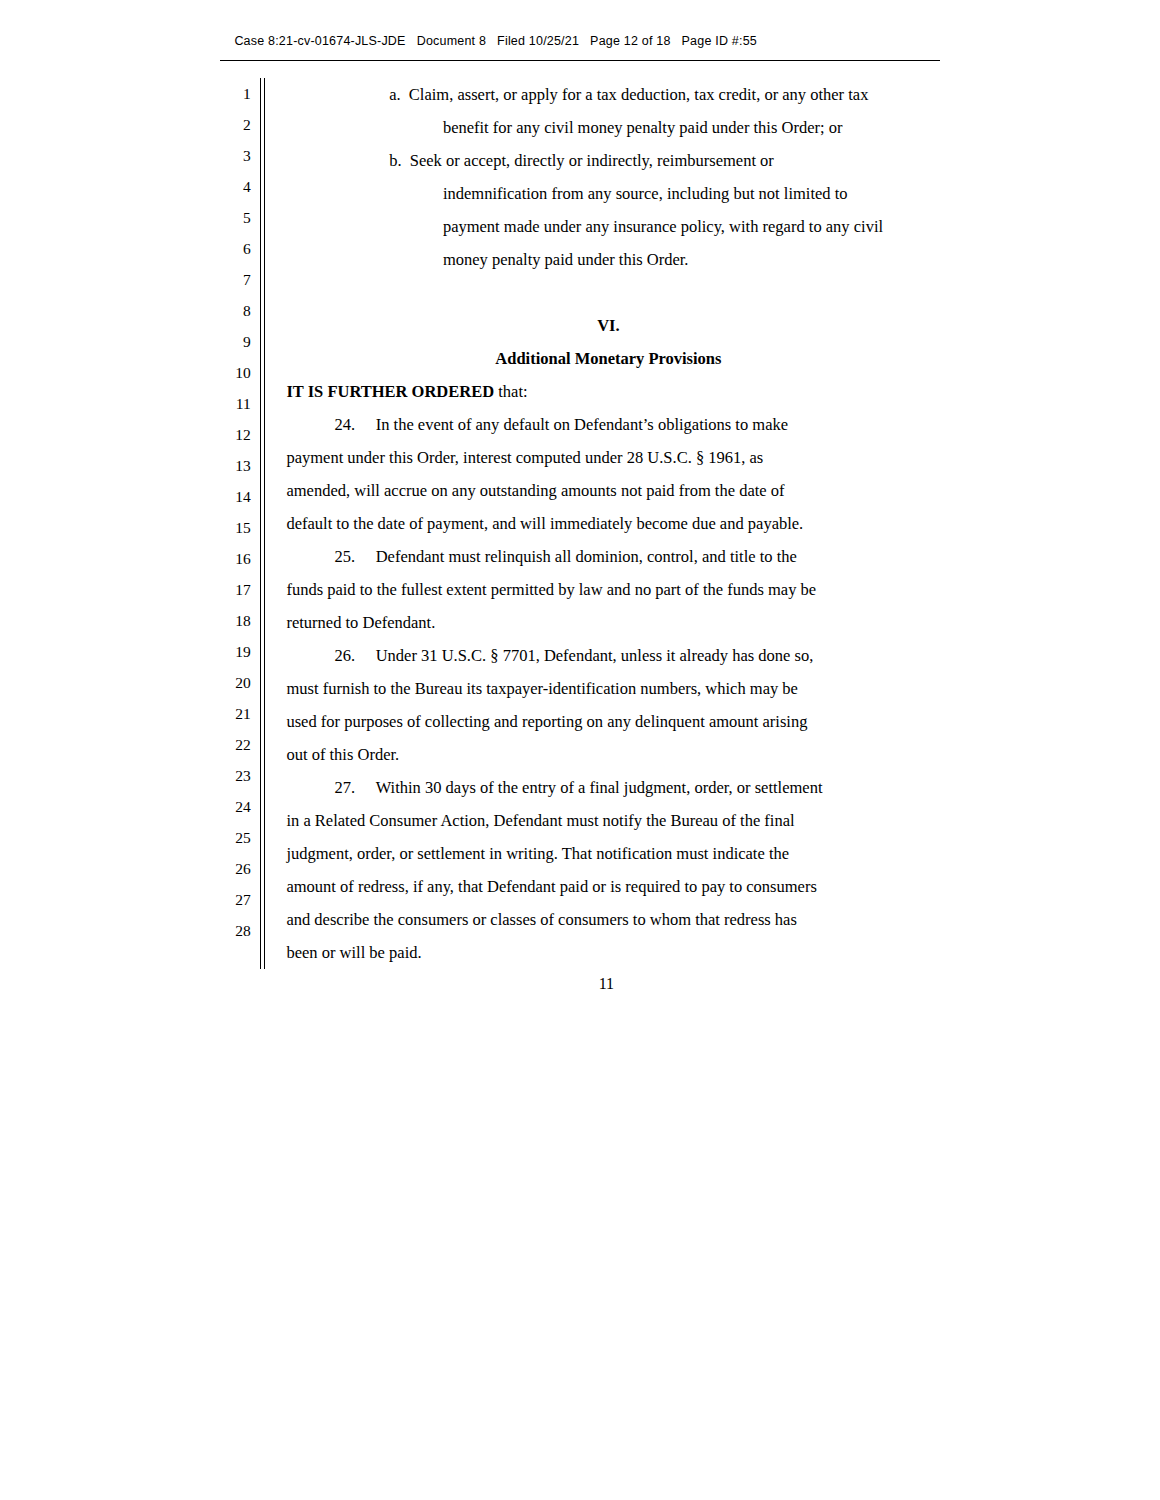Case 8:21-cv-01674-JLS-JDE Document 8 Filed 10/25/21 Page 12 of 18 Page ID #:55
1
2
3
4
5
6
7
8
9
10
11
12
13
14
15
16
17
18
19
20
21
22
23
24
25
26
27
28
a. Claim, assert, or apply for a tax deduction, tax credit, or any other tax
benefit for any civil money penalty paid under this Order; or
b. Seek or accept, directly or indirectly, reimbursement or
indemnification from any source, including but not limited to
payment made under any insurance policy, with regard to any civil
money penalty paid under this Order.
VI.
Additional Monetary Provisions
IT IS FURTHER ORDERED that:
24. In the event of any default on Defendant’s obligations to make
payment under this Order, interest computed under 28 U.S.C. § 1961, as
amended, will accrue on any outstanding amounts not paid from the date of
default to the date of payment, and will immediately become due and payable.
25. Defendant must relinquish all dominion, control, and title to the
funds paid to the fullest extent permitted by law and no part of the funds may be
returned to Defendant.
26. Under 31 U.S.C. § 7701, Defendant, unless it already has done so,
must furnish to the Bureau its taxpayer-identification numbers, which may be
used for purposes of collecting and reporting on any delinquent amount arising
out of this Order.
27. Within 30 days of the entry of a final judgment, order, or settlement
in a Related Consumer Action, Defendant must notify the Bureau of the final
judgment, order, or settlement in writing. That notification must indicate the
amount of redress, if any, that Defendant paid or is required to pay to consumers
and describe the consumers or classes of consumers to whom that redress has
been or will be paid.
11